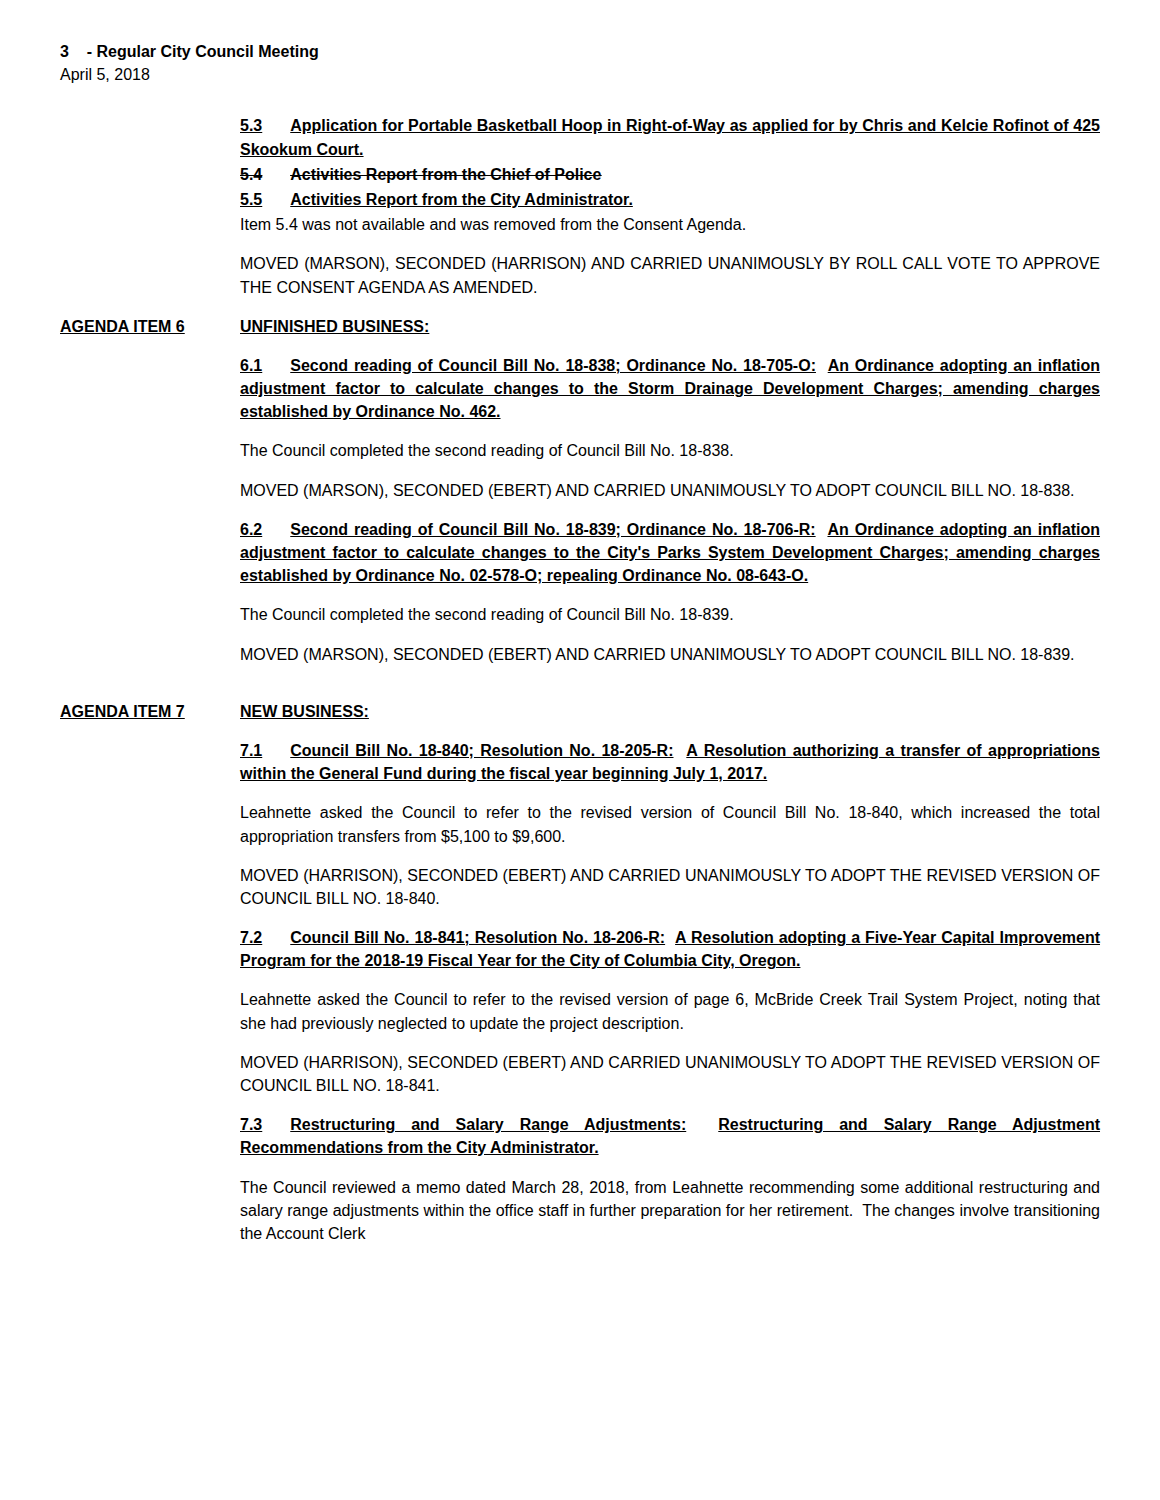3 - Regular City Council Meeting
April 5, 2018
5.3 Application for Portable Basketball Hoop in Right-of-Way as applied for by Chris and Kelcie Rofinot of 425 Skookum Court.
5.4 Activities Report from the Chief of Police
5.5 Activities Report from the City Administrator.
Item 5.4 was not available and was removed from the Consent Agenda.
MOVED (MARSON), SECONDED (HARRISON) AND CARRIED UNANIMOUSLY BY ROLL CALL VOTE TO APPROVE THE CONSENT AGENDA AS AMENDED.
AGENDA ITEM 6
UNFINISHED BUSINESS:
6.1 Second reading of Council Bill No. 18-838; Ordinance No. 18-705-O: An Ordinance adopting an inflation adjustment factor to calculate changes to the Storm Drainage Development Charges; amending charges established by Ordinance No. 462.
The Council completed the second reading of Council Bill No. 18-838.
MOVED (MARSON), SECONDED (EBERT) AND CARRIED UNANIMOUSLY TO ADOPT COUNCIL BILL NO. 18-838.
6.2 Second reading of Council Bill No. 18-839; Ordinance No. 18-706-R: An Ordinance adopting an inflation adjustment factor to calculate changes to the City's Parks System Development Charges; amending charges established by Ordinance No. 02-578-O; repealing Ordinance No. 08-643-O.
The Council completed the second reading of Council Bill No. 18-839.
MOVED (MARSON), SECONDED (EBERT) AND CARRIED UNANIMOUSLY TO ADOPT COUNCIL BILL NO. 18-839.
AGENDA ITEM 7
NEW BUSINESS:
7.1 Council Bill No. 18-840; Resolution No. 18-205-R: A Resolution authorizing a transfer of appropriations within the General Fund during the fiscal year beginning July 1, 2017.
Leahnette asked the Council to refer to the revised version of Council Bill No. 18-840, which increased the total appropriation transfers from $5,100 to $9,600.
MOVED (HARRISON), SECONDED (EBERT) AND CARRIED UNANIMOUSLY TO ADOPT THE REVISED VERSION OF COUNCIL BILL NO. 18-840.
7.2 Council Bill No. 18-841; Resolution No. 18-206-R: A Resolution adopting a Five-Year Capital Improvement Program for the 2018-19 Fiscal Year for the City of Columbia City, Oregon.
Leahnette asked the Council to refer to the revised version of page 6, McBride Creek Trail System Project, noting that she had previously neglected to update the project description.
MOVED (HARRISON), SECONDED (EBERT) AND CARRIED UNANIMOUSLY TO ADOPT THE REVISED VERSION OF COUNCIL BILL NO. 18-841.
7.3 Restructuring and Salary Range Adjustments: Restructuring and Salary Range Adjustment Recommendations from the City Administrator.
The Council reviewed a memo dated March 28, 2018, from Leahnette recommending some additional restructuring and salary range adjustments within the office staff in further preparation for her retirement. The changes involve transitioning the Account Clerk